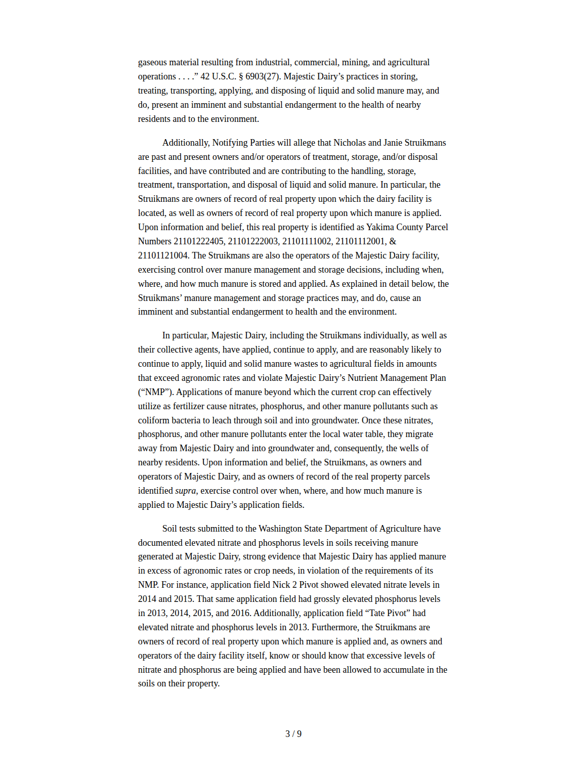gaseous material resulting from industrial, commercial, mining, and agricultural operations . . . .” 42 U.S.C. § 6903(27). Majestic Dairy’s practices in storing, treating, transporting, applying, and disposing of liquid and solid manure may, and do, present an imminent and substantial endangerment to the health of nearby residents and to the environment.
Additionally, Notifying Parties will allege that Nicholas and Janie Struikmans are past and present owners and/or operators of treatment, storage, and/or disposal facilities, and have contributed and are contributing to the handling, storage, treatment, transportation, and disposal of liquid and solid manure. In particular, the Struikmans are owners of record of real property upon which the dairy facility is located, as well as owners of record of real property upon which manure is applied. Upon information and belief, this real property is identified as Yakima County Parcel Numbers 21101222405, 21101222003, 21101111002, 21101112001, & 21101121004. The Struikmans are also the operators of the Majestic Dairy facility, exercising control over manure management and storage decisions, including when, where, and how much manure is stored and applied. As explained in detail below, the Struikmans’ manure management and storage practices may, and do, cause an imminent and substantial endangerment to health and the environment.
In particular, Majestic Dairy, including the Struikmans individually, as well as their collective agents, have applied, continue to apply, and are reasonably likely to continue to apply, liquid and solid manure wastes to agricultural fields in amounts that exceed agronomic rates and violate Majestic Dairy’s Nutrient Management Plan (“NMP”). Applications of manure beyond which the current crop can effectively utilize as fertilizer cause nitrates, phosphorus, and other manure pollutants such as coliform bacteria to leach through soil and into groundwater. Once these nitrates, phosphorus, and other manure pollutants enter the local water table, they migrate away from Majestic Dairy and into groundwater and, consequently, the wells of nearby residents. Upon information and belief, the Struikmans, as owners and operators of Majestic Dairy, and as owners of record of the real property parcels identified supra, exercise control over when, where, and how much manure is applied to Majestic Dairy’s application fields.
Soil tests submitted to the Washington State Department of Agriculture have documented elevated nitrate and phosphorus levels in soils receiving manure generated at Majestic Dairy, strong evidence that Majestic Dairy has applied manure in excess of agronomic rates or crop needs, in violation of the requirements of its NMP. For instance, application field Nick 2 Pivot showed elevated nitrate levels in 2014 and 2015. That same application field had grossly elevated phosphorus levels in 2013, 2014, 2015, and 2016. Additionally, application field “Tate Pivot” had elevated nitrate and phosphorus levels in 2013. Furthermore, the Struikmans are owners of record of real property upon which manure is applied and, as owners and operators of the dairy facility itself, know or should know that excessive levels of nitrate and phosphorus are being applied and have been allowed to accumulate in the soils on their property.
3 / 9